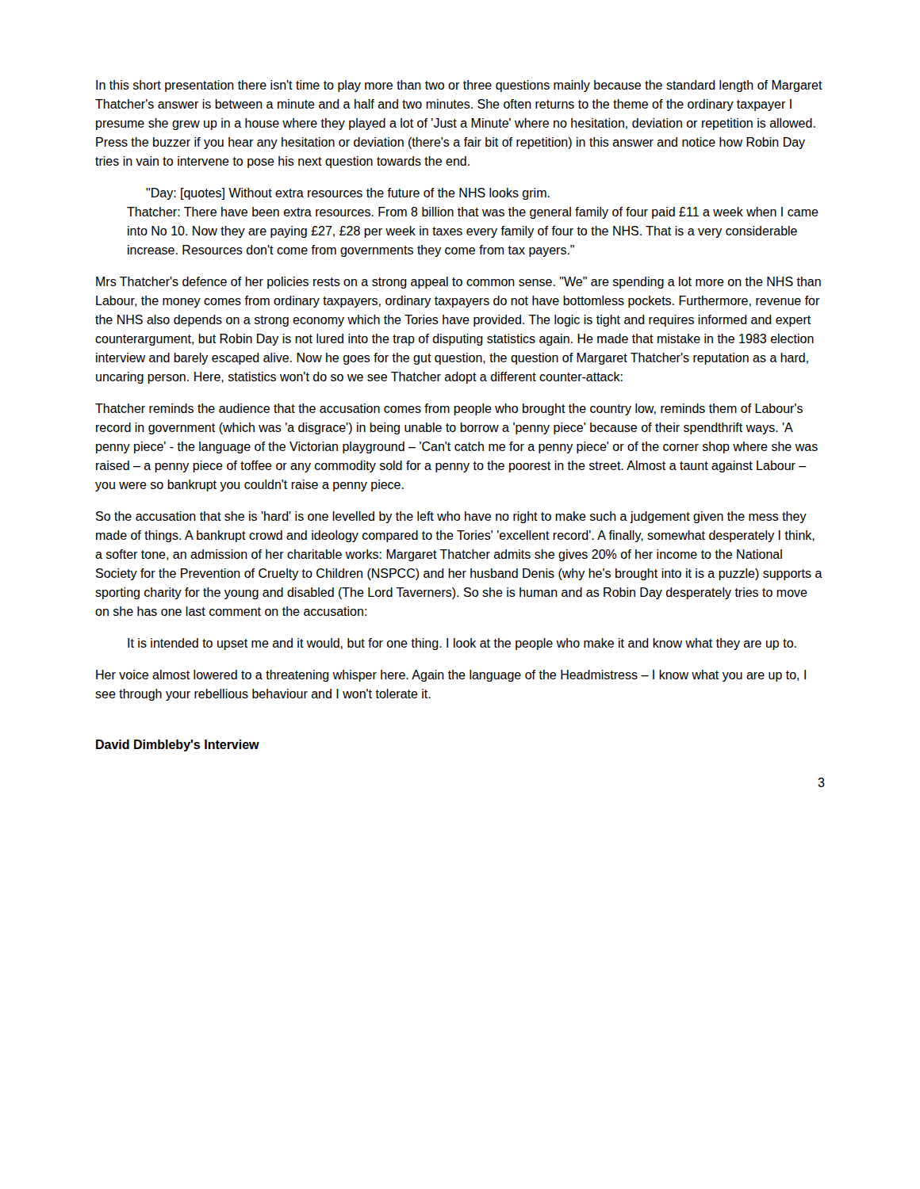In this short presentation there isn't time to play more than two or three questions mainly because the standard length of Margaret Thatcher's answer is between a minute and a half and two minutes. She often returns to the theme of the ordinary taxpayer I presume she grew up in a house where they played a lot of 'Just a Minute' where no hesitation, deviation or repetition is allowed. Press the buzzer if you hear any hesitation or deviation (there's a fair bit of repetition) in this answer and notice how Robin Day tries in vain to intervene to pose his next question towards the end.
"Day: [quotes] Without extra resources the future of the NHS looks grim.
Thatcher: There have been extra resources. From 8 billion that was the general family of four paid £11 a week when I came into No 10. Now they are paying £27, £28 per week in taxes every family of four to the NHS. That is a very considerable increase. Resources don't come from governments they come from tax payers."
Mrs Thatcher's defence of her policies rests on a strong appeal to common sense. "We" are spending a lot more on the NHS than Labour, the money comes from ordinary taxpayers, ordinary taxpayers do not have bottomless pockets. Furthermore, revenue for the NHS also depends on a strong economy which the Tories have provided. The logic is tight and requires informed and expert counterargument, but Robin Day is not lured into the trap of disputing statistics again. He made that mistake in the 1983 election interview and barely escaped alive. Now he goes for the gut question, the question of Margaret Thatcher's reputation as a hard, uncaring person. Here, statistics won't do so we see Thatcher adopt a different counter-attack:
Thatcher reminds the audience that the accusation comes from people who brought the country low, reminds them of Labour's record in government (which was 'a disgrace') in being unable to borrow a 'penny piece' because of their spendthrift ways. 'A penny piece' - the language of the Victorian playground – 'Can't catch me for a penny piece' or of the corner shop where she was raised – a penny piece of toffee or any commodity sold for a penny to the poorest in the street. Almost a taunt against Labour – you were so bankrupt you couldn't raise a penny piece.
So the accusation that she is 'hard' is one levelled by the left who have no right to make such a judgement given the mess they made of things. A bankrupt crowd and ideology compared to the Tories' 'excellent record'. A finally, somewhat desperately I think, a softer tone, an admission of her charitable works: Margaret Thatcher admits she gives 20% of her income to the National Society for the Prevention of Cruelty to Children (NSPCC) and her husband Denis (why he's brought into it is a puzzle) supports a sporting charity for the young and disabled (The Lord Taverners). So she is human and as Robin Day desperately tries to move on she has one last comment on the accusation:
It is intended to upset me and it would, but for one thing. I look at the people who make it and know what they are up to.
Her voice almost lowered to a threatening whisper here. Again the language of the Headmistress – I know what you are up to, I see through your rebellious behaviour and I won't tolerate it.
David Dimbleby's Interview
3